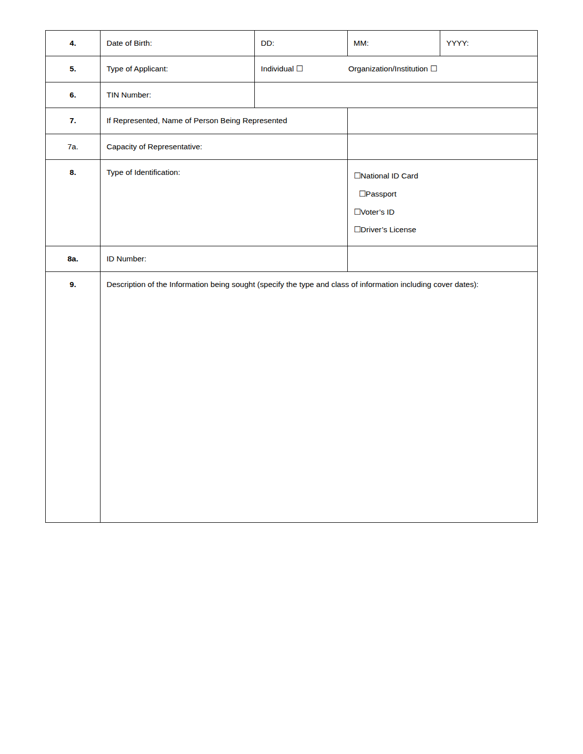| 4. | Date of Birth: | DD: | MM: | YYYY: |
| 5. | Type of Applicant: | Individual ☐ Organization/Institution ☐ |
| 6. | TIN Number: | |
| 7. | If Represented, Name of Person Being Represented | |
| 7a. | Capacity of Representative: | |
| 8. | Type of Identification: | ☐National ID Card ☐Passport ☐Voter’s ID ☐Driver’s License |
| 8a. | ID Number: | |
| 9. | Description of the Information being sought (specify the type and class of information including cover dates): |